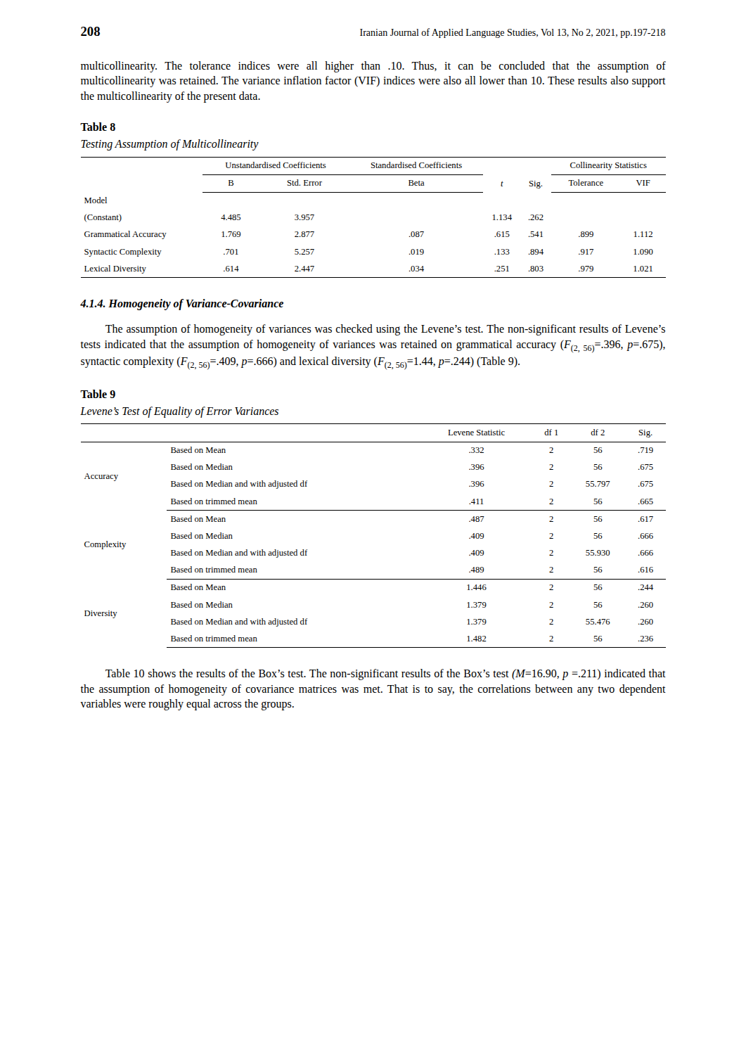208
Iranian Journal of Applied Language Studies, Vol 13, No 2, 2021, pp.197-218
multicollinearity. The tolerance indices were all higher than .10. Thus, it can be concluded that the assumption of multicollinearity was retained. The variance inflation factor (VIF) indices were also all lower than 10. These results also support the multicollinearity of the present data.
Table 8
Testing Assumption of Multicollinearity
| | Unstandardised Coefficients | Standardised Coefficients | t | Sig. | Collinearity Statistics |
| --- | --- | --- | --- | --- | --- |
| B | Std. Error | Beta | Tolerance | VIF |
| Model | |
| (Constant) | 4.485 | 3.957 | | 1.134 | .262 | | |
| Grammatical Accuracy | 1.769 | 2.877 | .087 | .615 | .541 | .899 | 1.112 |
| Syntactic Complexity | .701 | 5.257 | .019 | .133 | .894 | .917 | 1.090 |
| Lexical Diversity | .614 | 2.447 | .034 | .251 | .803 | .979 | 1.021 |
4.1.4. Homogeneity of Variance-Covariance
The assumption of homogeneity of variances was checked using the Levene’s test. The non-significant results of Levene’s tests indicated that the assumption of homogeneity of variances was retained on grammatical accuracy (F(2, 56)=.396, p=.675), syntactic complexity (F(2, 56)=.409, p=.666) and lexical diversity (F(2, 56)=1.44, p=.244) (Table 9).
Table 9
Levene’s Test of Equality of Error Variances
| | | Levene Statistic | df 1 | df 2 | Sig. |
| --- | --- | --- | --- | --- | --- |
| Accuracy | Based on Mean | .332 | 2 | 56 | .719 |
| Based on Median | .396 | 2 | 56 | .675 |
| Based on Median and with adjusted df | .396 | 2 | 55.797 | .675 |
| Based on trimmed mean | .411 | 2 | 56 | .665 |
| Complexity | Based on Mean | .487 | 2 | 56 | .617 |
| Based on Median | .409 | 2 | 56 | .666 |
| Based on Median and with adjusted df | .409 | 2 | 55.930 | .666 |
| Based on trimmed mean | .489 | 2 | 56 | .616 |
| Diversity | Based on Mean | 1.446 | 2 | 56 | .244 |
| Based on Median | 1.379 | 2 | 56 | .260 |
| Based on Median and with adjusted df | 1.379 | 2 | 55.476 | .260 |
| Based on trimmed mean | 1.482 | 2 | 56 | .236 |
Table 10 shows the results of the Box’s test. The non-significant results of the Box’s test (M=16.90, p =.211) indicated that the assumption of homogeneity of covariance matrices was met. That is to say, the correlations between any two dependent variables were roughly equal across the groups.